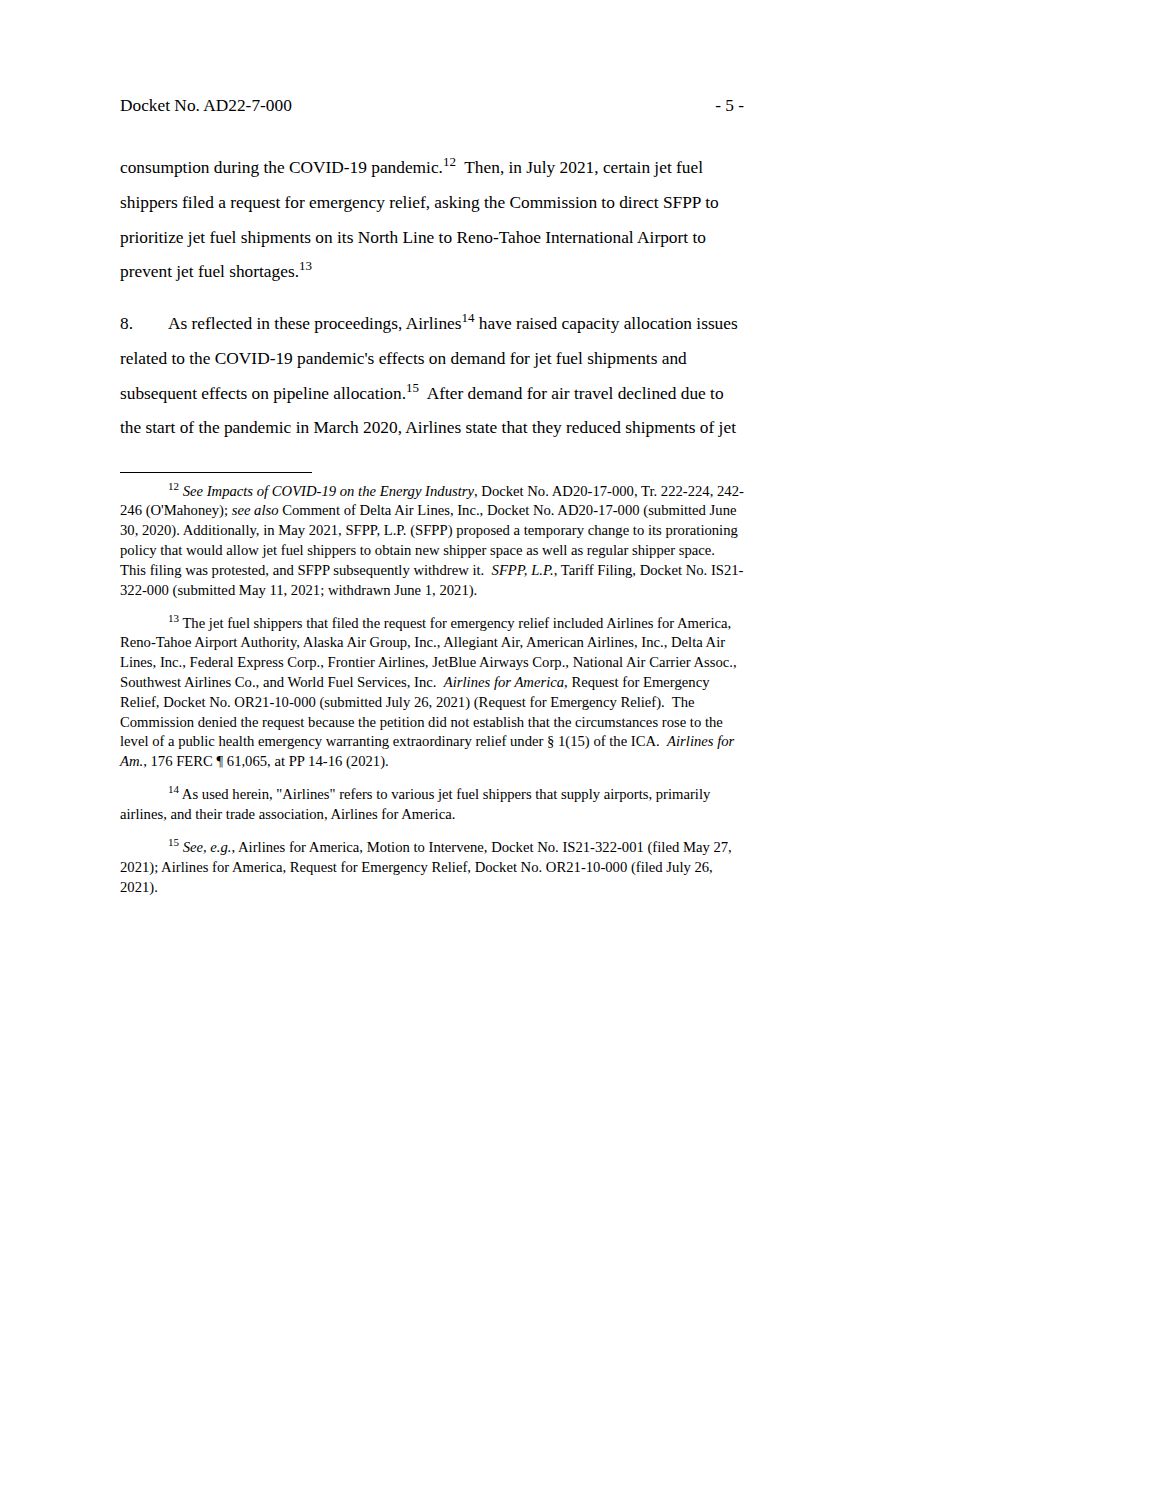Docket No. AD22-7-000 - 5 -
consumption during the COVID-19 pandemic.12 Then, in July 2021, certain jet fuel shippers filed a request for emergency relief, asking the Commission to direct SFPP to prioritize jet fuel shipments on its North Line to Reno-Tahoe International Airport to prevent jet fuel shortages.13
8. As reflected in these proceedings, Airlines14 have raised capacity allocation issues related to the COVID-19 pandemic's effects on demand for jet fuel shipments and subsequent effects on pipeline allocation.15 After demand for air travel declined due to the start of the pandemic in March 2020, Airlines state that they reduced shipments of jet
12 See Impacts of COVID-19 on the Energy Industry, Docket No. AD20-17-000, Tr. 222-224, 242-246 (O'Mahoney); see also Comment of Delta Air Lines, Inc., Docket No. AD20-17-000 (submitted June 30, 2020). Additionally, in May 2021, SFPP, L.P. (SFPP) proposed a temporary change to its prorationing policy that would allow jet fuel shippers to obtain new shipper space as well as regular shipper space. This filing was protested, and SFPP subsequently withdrew it. SFPP, L.P., Tariff Filing, Docket No. IS21-322-000 (submitted May 11, 2021; withdrawn June 1, 2021).
13 The jet fuel shippers that filed the request for emergency relief included Airlines for America, Reno-Tahoe Airport Authority, Alaska Air Group, Inc., Allegiant Air, American Airlines, Inc., Delta Air Lines, Inc., Federal Express Corp., Frontier Airlines, JetBlue Airways Corp., National Air Carrier Assoc., Southwest Airlines Co., and World Fuel Services, Inc. Airlines for America, Request for Emergency Relief, Docket No. OR21-10-000 (submitted July 26, 2021) (Request for Emergency Relief). The Commission denied the request because the petition did not establish that the circumstances rose to the level of a public health emergency warranting extraordinary relief under § 1(15) of the ICA. Airlines for Am., 176 FERC ¶ 61,065, at PP 14-16 (2021).
14 As used herein, "Airlines" refers to various jet fuel shippers that supply airports, primarily airlines, and their trade association, Airlines for America.
15 See, e.g., Airlines for America, Motion to Intervene, Docket No. IS21-322-001 (filed May 27, 2021); Airlines for America, Request for Emergency Relief, Docket No. OR21-10-000 (filed July 26, 2021).